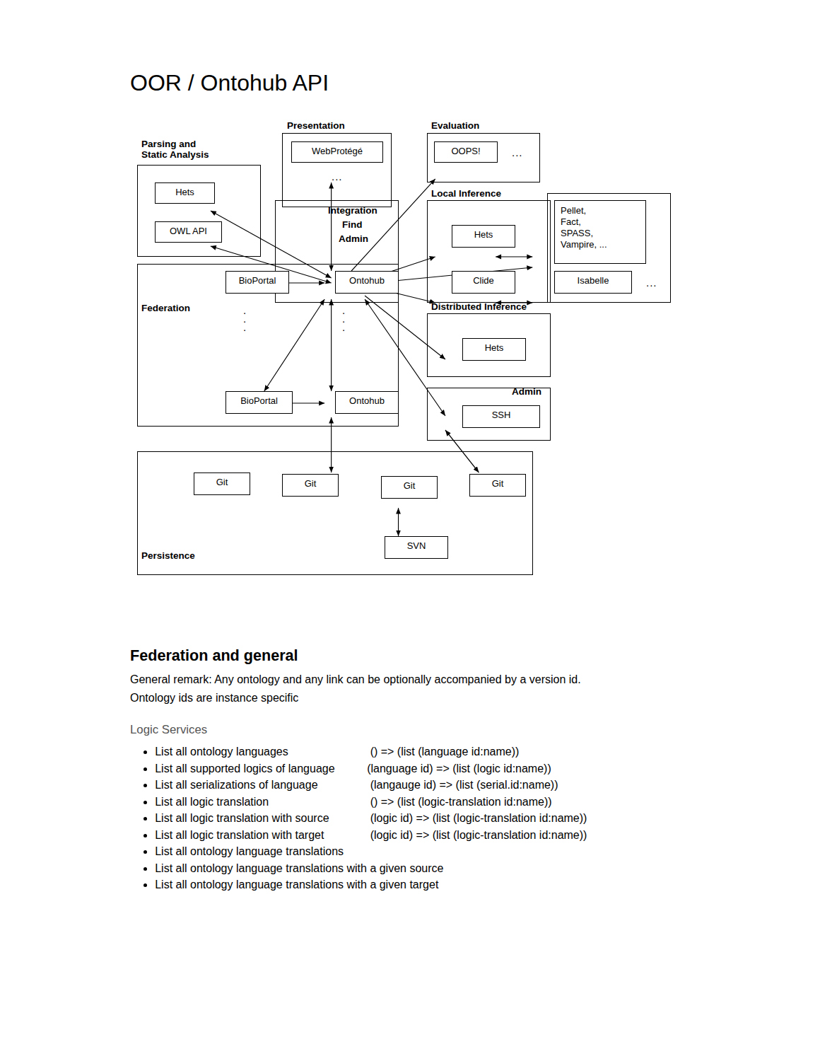OOR / Ontohub API
Parsing and
Static Analysis
Hets
OWL API
Presentation
WebProtégé
...
Evaluation
OOPS!
...
Integration
Find
Admin
Local Inference
Hets
Clide
Pellet,
Fact,
SPASS,
Vampire, ...
Isabelle
...
Federation
BioPortal
Ontohub
BioPortal
Ontohub
.
.
.
.
.
.
Distributed Inference
Hets
Admin
SSH
Persistence
Git
Git
Git
Git
SVN
Federation and general
General remark: Any ontology and any link can be optionally accompanied by a version id.
Ontology ids are instance specific
Logic Services
List all ontology languages () => (list (language id:name))
List all supported logics of language(language id) => (list (logic id:name))
List all serializations of language (langauge id) => (list (serial.id:name))
List all logic translation () => (list (logic-translation id:name))
List all logic translation with source (logic id) => (list (logic-translation id:name))
List all logic translation with target (logic id) => (list (logic-translation id:name))
List all ontology language translations
List all ontology language translations with a given source
List all ontology language translations with a given target